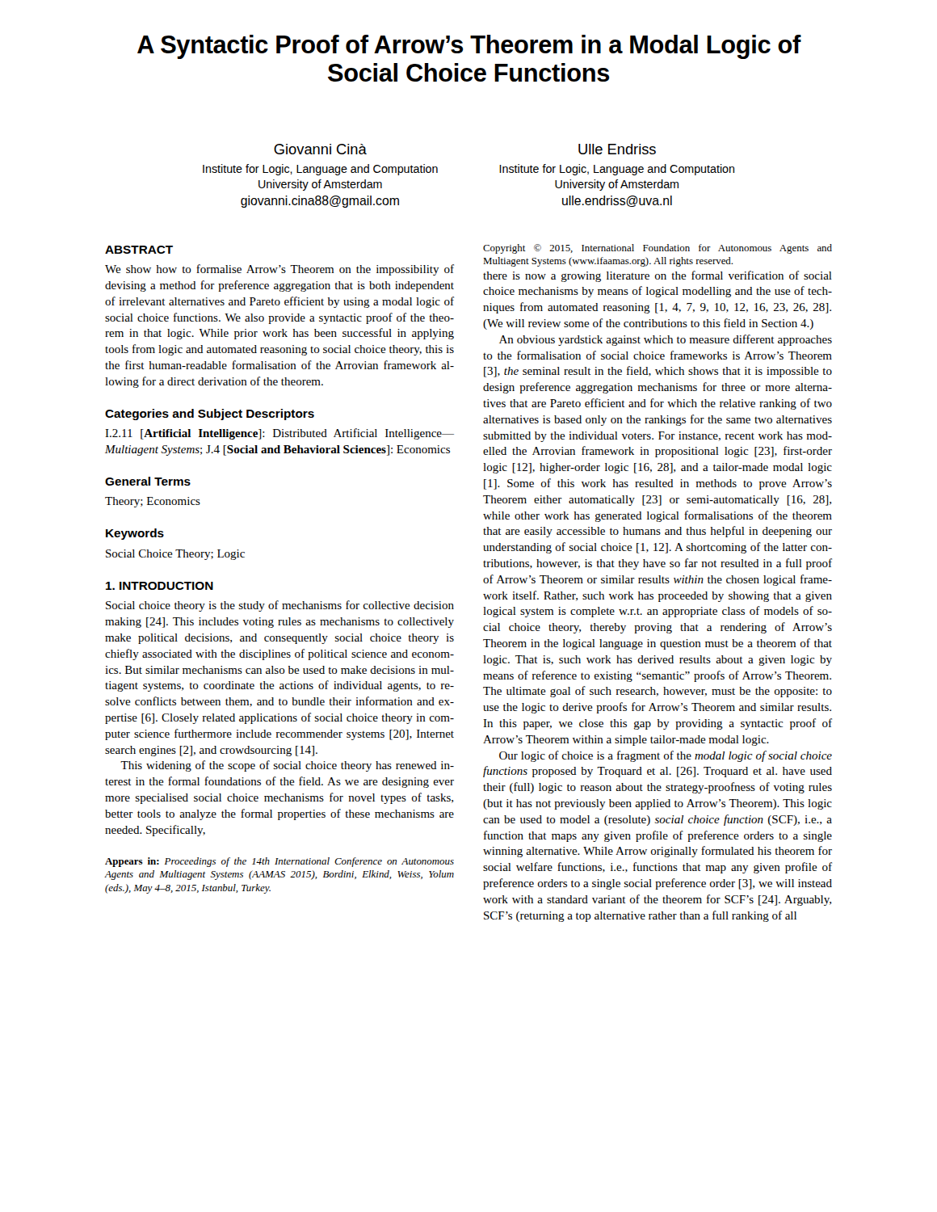A Syntactic Proof of Arrow’s Theorem in a Modal Logic of
Social Choice Functions
Giovanni Cinà
Institute for Logic, Language and Computation
University of Amsterdam
giovanni.cina88@gmail.com
Ulle Endriss
Institute for Logic, Language and Computation
University of Amsterdam
ulle.endriss@uva.nl
ABSTRACT
We show how to formalise Arrow’s Theorem on the impossibility of devising a method for preference aggregation that is both independent of irrelevant alternatives and Pareto efficient by using a modal logic of social choice functions. We also provide a syntactic proof of the theorem in that logic. While prior work has been successful in applying tools from logic and automated reasoning to social choice theory, this is the first human-readable formalisation of the Arrovian framework allowing for a direct derivation of the theorem.
Categories and Subject Descriptors
I.2.11 [Artificial Intelligence]: Distributed Artificial Intelligence—Multiagent Systems; J.4 [Social and Behavioral Sciences]: Economics
General Terms
Theory; Economics
Keywords
Social Choice Theory; Logic
1. INTRODUCTION
Social choice theory is the study of mechanisms for collective decision making [24]. This includes voting rules as mechanisms to collectively make political decisions, and consequently social choice theory is chiefly associated with the disciplines of political science and economics. But similar mechanisms can also be used to make decisions in multiagent systems, to coordinate the actions of individual agents, to resolve conflicts between them, and to bundle their information and expertise [6]. Closely related applications of social choice theory in computer science furthermore include recommender systems [20], Internet search engines [2], and crowdsourcing [14].
This widening of the scope of social choice theory has renewed interest in the formal foundations of the field. As we are designing ever more specialised social choice mechanisms for novel types of tasks, better tools to analyze the formal properties of these mechanisms are needed. Specifically,
Appears in: Proceedings of the 14th International Conference on Autonomous Agents and Multiagent Systems (AAMAS 2015), Bordini, Elkind, Weiss, Yolum (eds.), May 4–8, 2015, Istanbul, Turkey.
Copyright © 2015, International Foundation for Autonomous Agents and Multiagent Systems (www.ifaamas.org). All rights reserved.
there is now a growing literature on the formal verification of social choice mechanisms by means of logical modelling and the use of techniques from automated reasoning [1, 4, 7, 9, 10, 12, 16, 23, 26, 28]. (We will review some of the contributions to this field in Section 4.)
An obvious yardstick against which to measure different approaches to the formalisation of social choice frameworks is Arrow’s Theorem [3], the seminal result in the field, which shows that it is impossible to design preference aggregation mechanisms for three or more alternatives that are Pareto efficient and for which the relative ranking of two alternatives is based only on the rankings for the same two alternatives submitted by the individual voters. For instance, recent work has modelled the Arrovian framework in propositional logic [23], first-order logic [12], higher-order logic [16, 28], and a tailor-made modal logic [1]. Some of this work has resulted in methods to prove Arrow’s Theorem either automatically [23] or semi-automatically [16, 28], while other work has generated logical formalisations of the theorem that are easily accessible to humans and thus helpful in deepening our understanding of social choice [1, 12]. A shortcoming of the latter contributions, however, is that they have so far not resulted in a full proof of Arrow’s Theorem or similar results within the chosen logical framework itself. Rather, such work has proceeded by showing that a given logical system is complete w.r.t. an appropriate class of models of social choice theory, thereby proving that a rendering of Arrow’s Theorem in the logical language in question must be a theorem of that logic. That is, such work has derived results about a given logic by means of reference to existing “semantic” proofs of Arrow’s Theorem. The ultimate goal of such research, however, must be the opposite: to use the logic to derive proofs for Arrow’s Theorem and similar results. In this paper, we close this gap by providing a syntactic proof of Arrow’s Theorem within a simple tailor-made modal logic.
Our logic of choice is a fragment of the modal logic of social choice functions proposed by Troquard et al. [26]. Troquard et al. have used their (full) logic to reason about the strategy-proofness of voting rules (but it has not previously been applied to Arrow’s Theorem). This logic can be used to model a (resolute) social choice function (SCF), i.e., a function that maps any given profile of preference orders to a single winning alternative. While Arrow originally formulated his theorem for social welfare functions, i.e., functions that map any given profile of preference orders to a single social preference order [3], we will instead work with a standard variant of the theorem for SCF’s [24]. Arguably, SCF’s (returning a top alternative rather than a full ranking of all